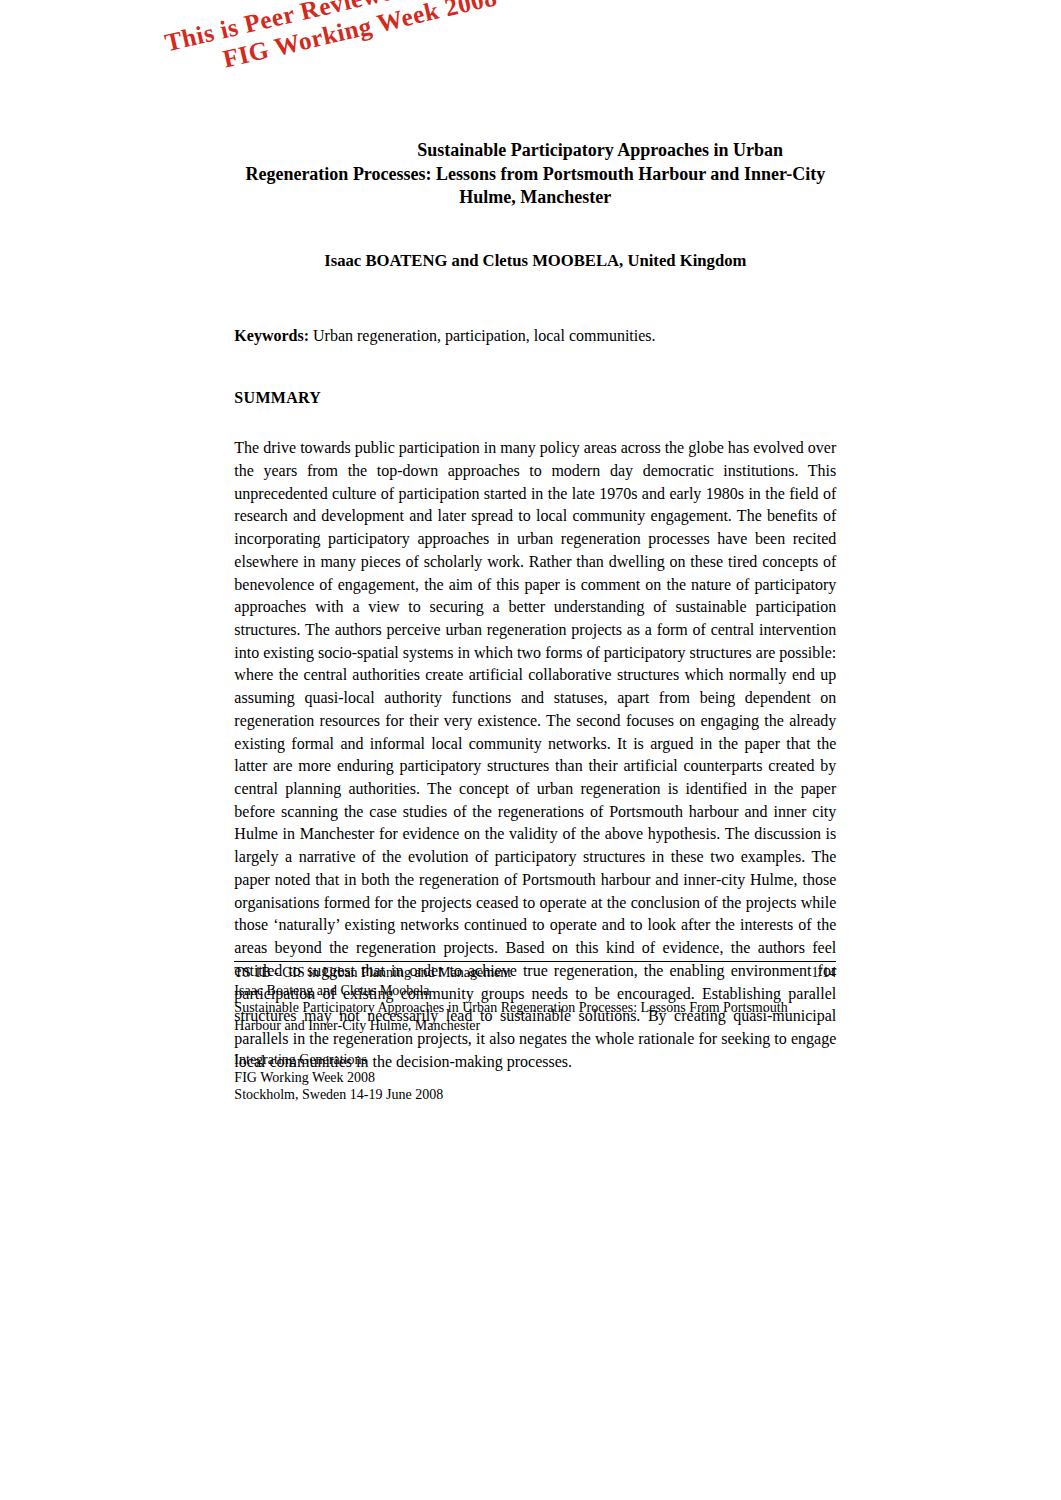This is Peer Reviewed Paper FIG Working Week 2008
Sustainable Participatory Approaches in Urban Regeneration Processes: Lessons from Portsmouth Harbour and Inner-City Hulme, Manchester
Isaac BOATENG and Cletus MOOBELA, United Kingdom
Keywords: Urban regeneration, participation, local communities.
SUMMARY
The drive towards public participation in many policy areas across the globe has evolved over the years from the top-down approaches to modern day democratic institutions. This unprecedented culture of participation started in the late 1970s and early 1980s in the field of research and development and later spread to local community engagement. The benefits of incorporating participatory approaches in urban regeneration processes have been recited elsewhere in many pieces of scholarly work. Rather than dwelling on these tired concepts of benevolence of engagement, the aim of this paper is comment on the nature of participatory approaches with a view to securing a better understanding of sustainable participation structures. The authors perceive urban regeneration projects as a form of central intervention into existing socio-spatial systems in which two forms of participatory structures are possible: where the central authorities create artificial collaborative structures which normally end up assuming quasi-local authority functions and statuses, apart from being dependent on regeneration resources for their very existence. The second focuses on engaging the already existing formal and informal local community networks. It is argued in the paper that the latter are more enduring participatory structures than their artificial counterparts created by central planning authorities. The concept of urban regeneration is identified in the paper before scanning the case studies of the regenerations of Portsmouth harbour and inner city Hulme in Manchester for evidence on the validity of the above hypothesis. The discussion is largely a narrative of the evolution of participatory structures in these two examples. The paper noted that in both the regeneration of Portsmouth harbour and inner-city Hulme, those organisations formed for the projects ceased to operate at the conclusion of the projects while those ‘naturally’ existing networks continued to operate and to look after the interests of the areas beyond the regeneration projects. Based on this kind of evidence, the authors feel entitled to suggest that in order to achieve true regeneration, the enabling environment for participation of existing community groups needs to be encouraged. Establishing parallel structures may not necessarily lead to sustainable solutions. By creating quasi-municipal parallels in the regeneration projects, it also negates the whole rationale for seeking to engage local communities in the decision-making processes.
TS 1B - GIS in Urban Planning and Management
Isaac Boateng and Cletus Moobela
Sustainable Participatory Approaches in Urban Regeneration Processes: Lessons From Portsmouth Harbour and Inner-City Hulme, Manchester
1/14
Integrating Generations
FIG Working Week 2008
Stockholm, Sweden 14-19 June 2008